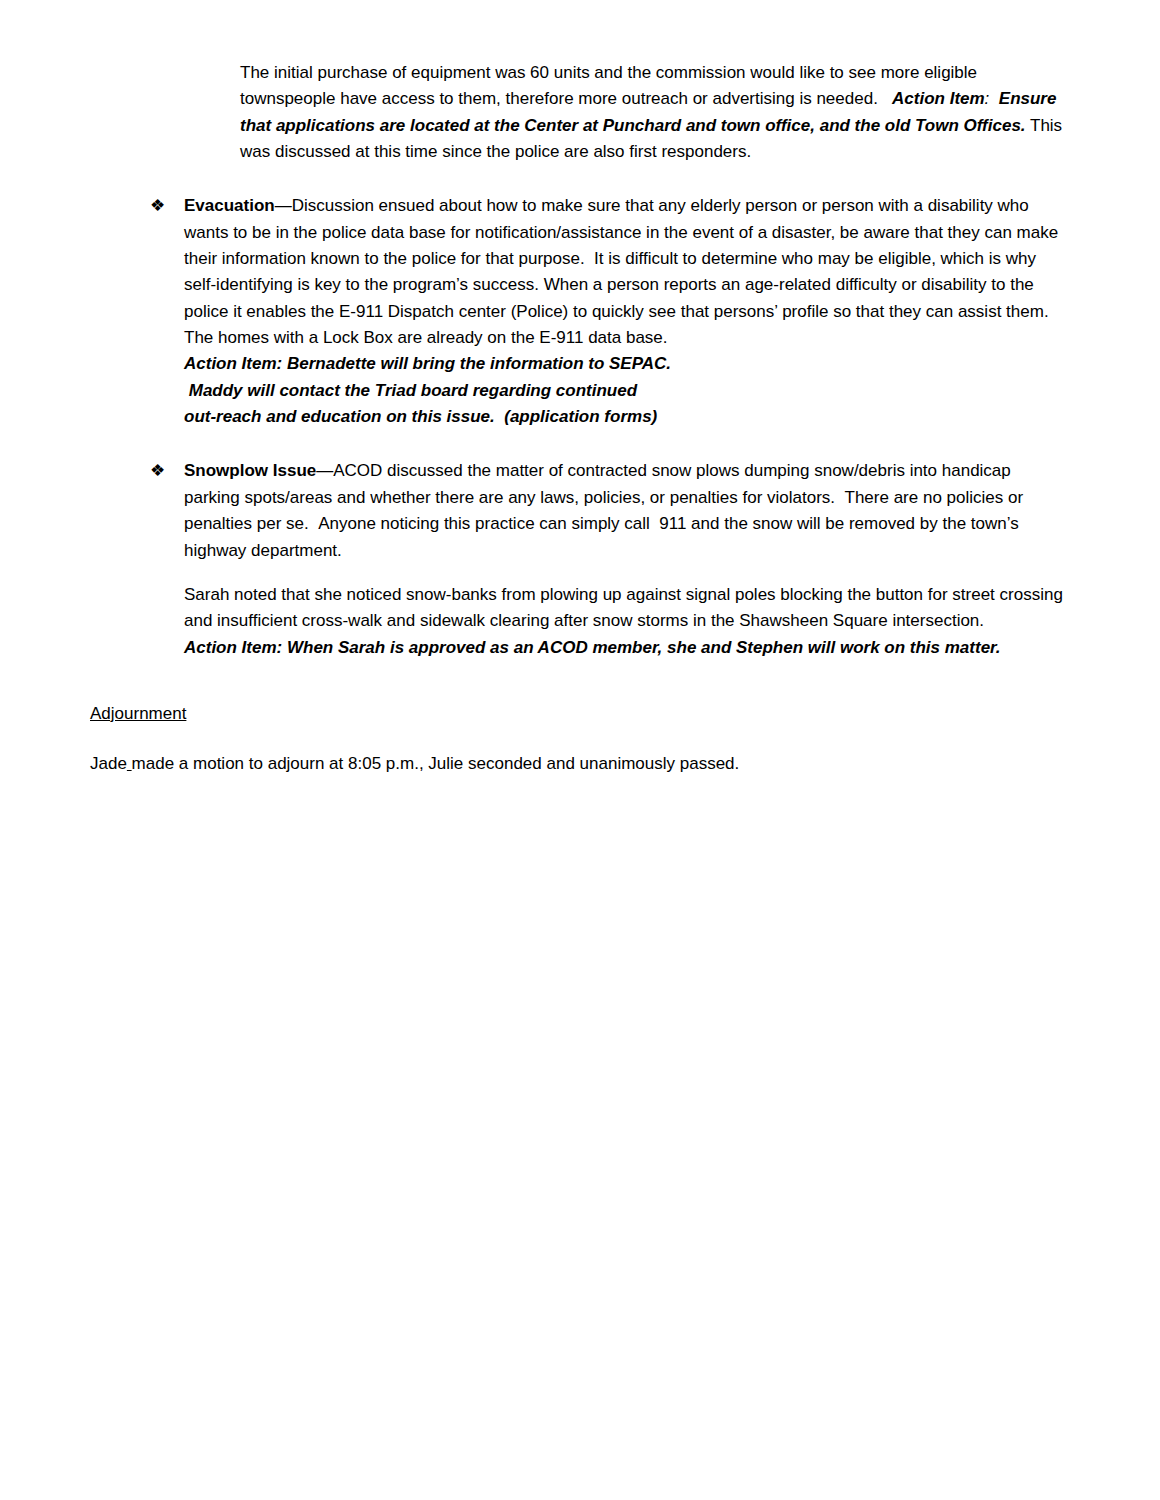The initial purchase of equipment was 60 units and the commission would like to see more eligible townspeople have access to them, therefore more outreach or advertising is needed. Action Item: Ensure that applications are located at the Center at Punchard and town office, and the old Town Offices. This was discussed at this time since the police are also first responders.
Evacuation—Discussion ensued about how to make sure that any elderly person or person with a disability who wants to be in the police data base for notification/assistance in the event of a disaster, be aware that they can make their information known to the police for that purpose. It is difficult to determine who may be eligible, which is why self-identifying is key to the program’s success. When a person reports an age-related difficulty or disability to the police it enables the E-911 Dispatch center (Police) to quickly see that persons’ profile so that they can assist them. The homes with a Lock Box are already on the E-911 data base.
Action Item: Bernadette will bring the information to SEPAC.
Maddy will contact the Triad board regarding continued
out-reach and education on this issue. (application forms)
Snowplow Issue—ACOD discussed the matter of contracted snow plows dumping snow/debris into handicap parking spots/areas and whether there are any laws, policies, or penalties for violators. There are no policies or penalties per se. Anyone noticing this practice can simply call 911 and the snow will be removed by the town’s highway department.
Sarah noted that she noticed snow-banks from plowing up against signal poles blocking the button for street crossing and insufficient cross-walk and sidewalk clearing after snow storms in the Shawsheen Square intersection.
Action Item: When Sarah is approved as an ACOD member, she and Stephen will work on this matter.
Adjournment
Jade made a motion to adjourn at 8:05 p.m., Julie seconded and unanimously passed.